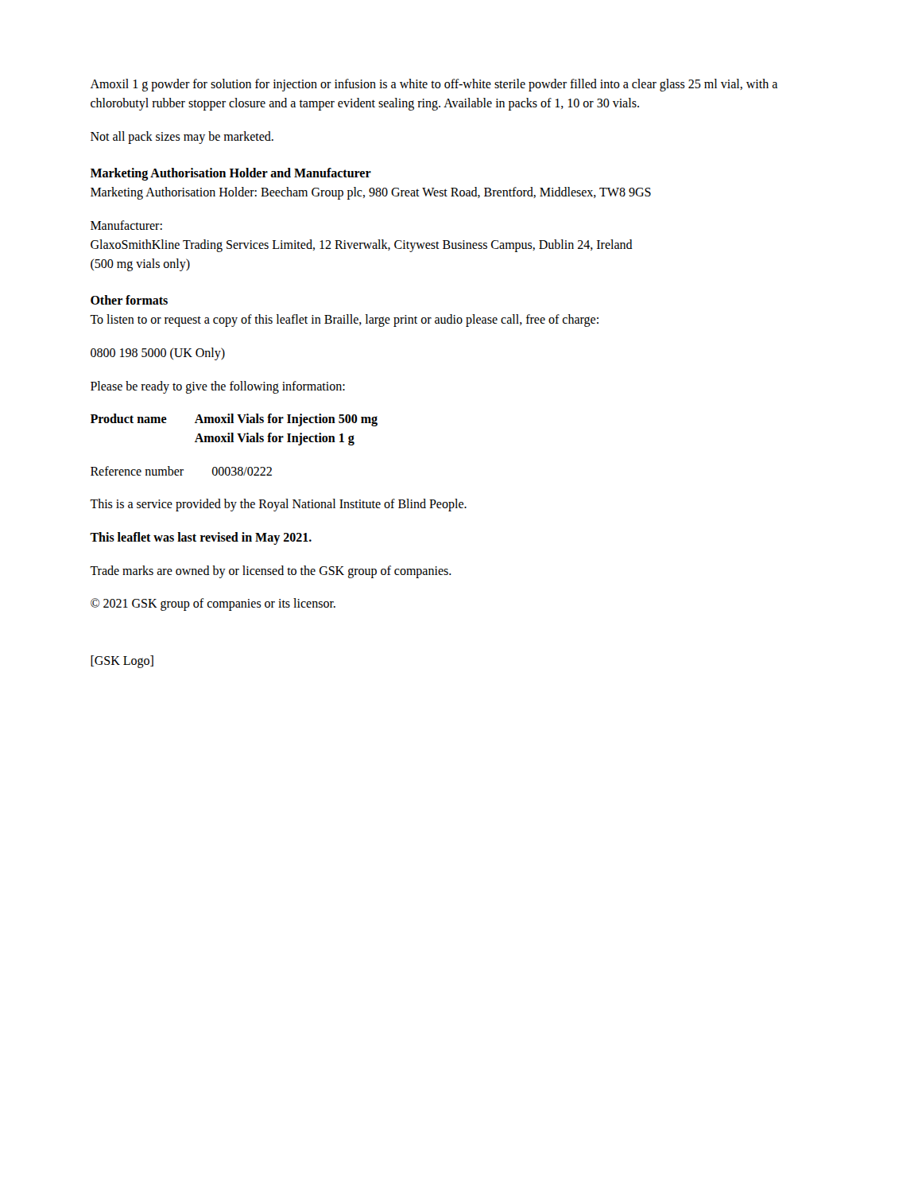Amoxil 1 g powder for solution for injection or infusion is a white to off-white sterile powder filled into a clear glass 25 ml vial, with a chlorobutyl rubber stopper closure and a tamper evident sealing ring. Available in packs of 1, 10 or 30 vials.
Not all pack sizes may be marketed.
Marketing Authorisation Holder and Manufacturer
Marketing Authorisation Holder: Beecham Group plc, 980 Great West Road, Brentford, Middlesex, TW8 9GS
Manufacturer:
GlaxoSmithKline Trading Services Limited, 12 Riverwalk, Citywest Business Campus, Dublin 24, Ireland
(500 mg vials only)
Other formats
To listen to or request a copy of this leaflet in Braille, large print or audio please call, free of charge:
0800 198 5000 (UK Only)
Please be ready to give the following information:
| Product name | Amoxil Vials for Injection 500 mg Amoxil Vials for Injection 1 g |
| Reference number | 00038/0222 |
This is a service provided by the Royal National Institute of Blind People.
This leaflet was last revised in May 2021.
Trade marks are owned by or licensed to the GSK group of companies.
© 2021 GSK group of companies or its licensor.
[GSK Logo]